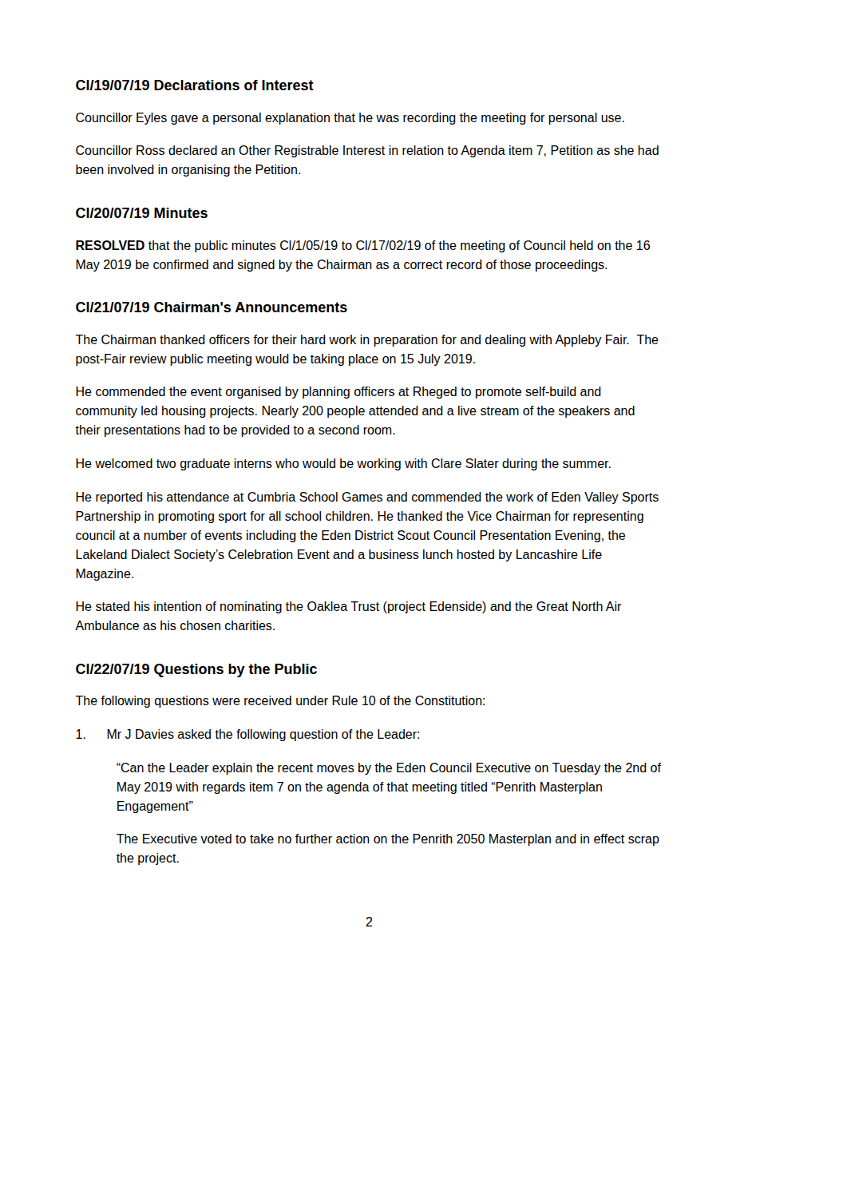Cl/19/07/19 Declarations of Interest
Councillor Eyles gave a personal explanation that he was recording the meeting for personal use.
Councillor Ross declared an Other Registrable Interest in relation to Agenda item 7, Petition as she had been involved in organising the Petition.
Cl/20/07/19 Minutes
RESOLVED that the public minutes Cl/1/05/19 to Cl/17/02/19 of the meeting of Council held on the 16 May 2019 be confirmed and signed by the Chairman as a correct record of those proceedings.
Cl/21/07/19 Chairman's Announcements
The Chairman thanked officers for their hard work in preparation for and dealing with Appleby Fair. The post-Fair review public meeting would be taking place on 15 July 2019.
He commended the event organised by planning officers at Rheged to promote self-build and community led housing projects. Nearly 200 people attended and a live stream of the speakers and their presentations had to be provided to a second room.
He welcomed two graduate interns who would be working with Clare Slater during the summer.
He reported his attendance at Cumbria School Games and commended the work of Eden Valley Sports Partnership in promoting sport for all school children. He thanked the Vice Chairman for representing council at a number of events including the Eden District Scout Council Presentation Evening, the Lakeland Dialect Society’s Celebration Event and a business lunch hosted by Lancashire Life Magazine.
He stated his intention of nominating the Oaklea Trust (project Edenside) and the Great North Air Ambulance as his chosen charities.
Cl/22/07/19 Questions by the Public
The following questions were received under Rule 10 of the Constitution:
1.
Mr J Davies asked the following question of the Leader:
“Can the Leader explain the recent moves by the Eden Council Executive on Tuesday the 2nd of May 2019 with regards item 7 on the agenda of that meeting titled “Penrith Masterplan Engagement”
The Executive voted to take no further action on the Penrith 2050 Masterplan and in effect scrap the project.
2